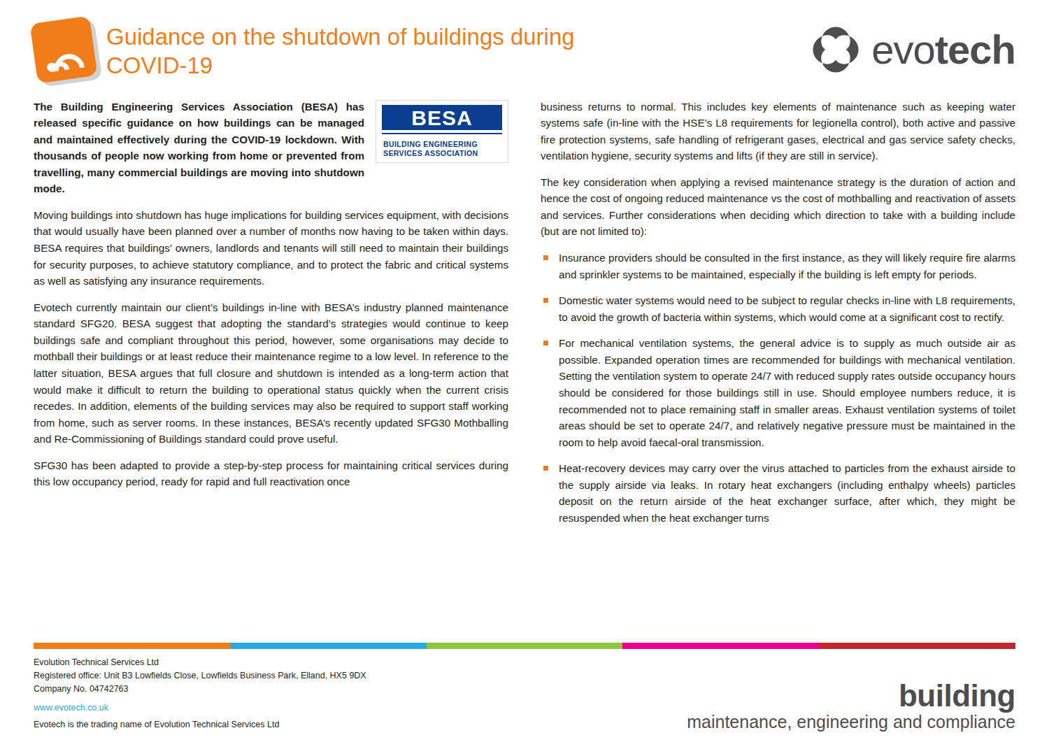Guidance on the shutdown of buildings during COVID-19
evotech
BESA
Building Engineering
Services Association
The Building Engineering Services Association (BESA) has released specific guidance on how buildings can be managed and maintained effectively during the COVID-19 lockdown. With thousands of people now working from home or prevented from travelling, many commercial buildings are moving into shutdown mode.
Moving buildings into shutdown has huge implications for building services equipment, with decisions that would usually have been planned over a number of months now having to be taken within days. BESA requires that buildings’ owners, landlords and tenants will still need to maintain their buildings for security purposes, to achieve statutory compliance, and to protect the fabric and critical systems as well as satisfying any insurance requirements.
Evotech currently maintain our client’s buildings in-line with BESA’s industry planned maintenance standard SFG20. BESA suggest that adopting the standard’s strategies would continue to keep buildings safe and compliant throughout this period, however, some organisations may decide to mothball their buildings or at least reduce their maintenance regime to a low level. In reference to the latter situation, BESA argues that full closure and shutdown is intended as a long-term action that would make it difficult to return the building to operational status quickly when the current crisis recedes. In addition, elements of the building services may also be required to support staff working from home, such as server rooms. In these instances, BESA’s recently updated SFG30 Mothballing and Re-Commissioning of Buildings standard could prove useful.
SFG30 has been adapted to provide a step-by-step process for maintaining critical services during this low occupancy period, ready for rapid and full reactivation once
business returns to normal. This includes key elements of maintenance such as keeping water systems safe (in-line with the HSE’s L8 requirements for legionella control), both active and passive fire protection systems, safe handling of refrigerant gases, electrical and gas service safety checks, ventilation hygiene, security systems and lifts (if they are still in service).
The key consideration when applying a revised maintenance strategy is the duration of action and hence the cost of ongoing reduced maintenance vs the cost of mothballing and reactivation of assets and services. Further considerations when deciding which direction to take with a building include (but are not limited to):
Insurance providers should be consulted in the first instance, as they will likely require fire alarms and sprinkler systems to be maintained, especially if the building is left empty for periods.
Domestic water systems would need to be subject to regular checks in-line with L8 requirements, to avoid the growth of bacteria within systems, which would come at a significant cost to rectify.
For mechanical ventilation systems, the general advice is to supply as much outside air as possible. Expanded operation times are recommended for buildings with mechanical ventilation. Setting the ventilation system to operate 24/7 with reduced supply rates outside occupancy hours should be considered for those buildings still in use. Should employee numbers reduce, it is recommended not to place remaining staff in smaller areas. Exhaust ventilation systems of toilet areas should be set to operate 24/7, and relatively negative pressure must be maintained in the room to help avoid faecal-oral transmission.
Heat-recovery devices may carry over the virus attached to particles from the exhaust airside to the supply airside via leaks. In rotary heat exchangers (including enthalpy wheels) particles deposit on the return airside of the heat exchanger surface, after which, they might be resuspended when the heat exchanger turns
Evolution Technical Services Ltd
Registered office: Unit B3 Lowfields Close, Lowfields Business Park, Elland, HX5 9DX
Company No. 04742763 www.evotech.co.uk Evotech is the trading name of Evolution Technical Services Ltd
building
maintenance, engineering and compliance